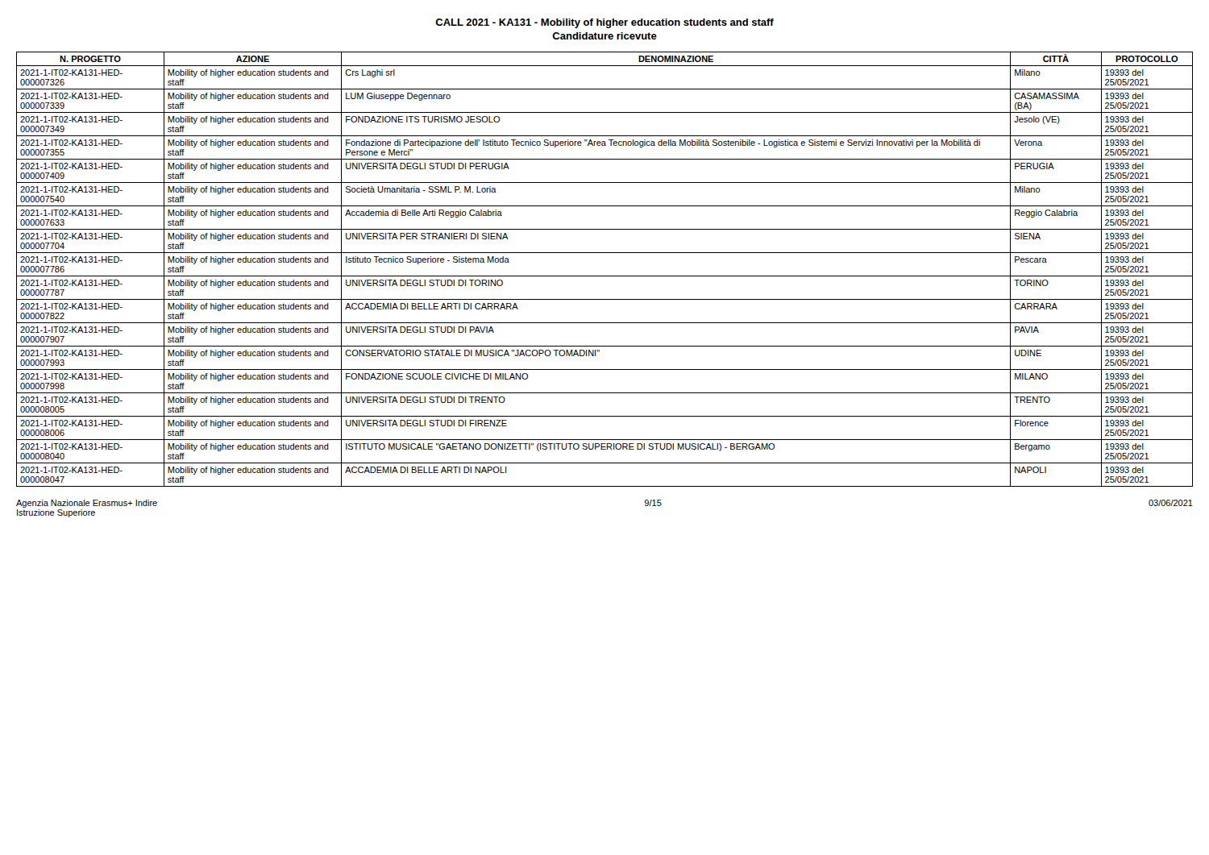CALL 2021 - KA131 - Mobility of higher education students and staff
Candidature ricevute
| N. PROGETTO | AZIONE | DENOMINAZIONE | CITTÀ | PROTOCOLLO |
| --- | --- | --- | --- | --- |
| 2021-1-IT02-KA131-HED-000007326 | Mobility of higher education students and staff | Crs Laghi srl | Milano | 19393 del 25/05/2021 |
| 2021-1-IT02-KA131-HED-000007339 | Mobility of higher education students and staff | LUM Giuseppe Degennaro | CASAMASSIMA (BA) | 19393 del 25/05/2021 |
| 2021-1-IT02-KA131-HED-000007349 | Mobility of higher education students and staff | FONDAZIONE ITS TURISMO JESOLO | Jesolo (VE) | 19393 del 25/05/2021 |
| 2021-1-IT02-KA131-HED-000007355 | Mobility of higher education students and staff | Fondazione di Partecipazione dell' Istituto Tecnico Superiore "Area Tecnologica della Mobilità Sostenibile - Logistica e Sistemi e Servizi Innovativi per la Mobilità di Persone e Merci" | Verona | 19393 del 25/05/2021 |
| 2021-1-IT02-KA131-HED-000007409 | Mobility of higher education students and staff | UNIVERSITA DEGLI STUDI DI PERUGIA | PERUGIA | 19393 del 25/05/2021 |
| 2021-1-IT02-KA131-HED-000007540 | Mobility of higher education students and staff | Società Umanitaria - SSML P. M. Loria | Milano | 19393 del 25/05/2021 |
| 2021-1-IT02-KA131-HED-000007633 | Mobility of higher education students and staff | Accademia di Belle Arti Reggio Calabria | Reggio Calabria | 19393 del 25/05/2021 |
| 2021-1-IT02-KA131-HED-000007704 | Mobility of higher education students and staff | UNIVERSITA PER STRANIERI DI SIENA | SIENA | 19393 del 25/05/2021 |
| 2021-1-IT02-KA131-HED-000007786 | Mobility of higher education students and staff | Istituto Tecnico Superiore - Sistema Moda | Pescara | 19393 del 25/05/2021 |
| 2021-1-IT02-KA131-HED-000007787 | Mobility of higher education students and staff | UNIVERSITA DEGLI STUDI DI TORINO | TORINO | 19393 del 25/05/2021 |
| 2021-1-IT02-KA131-HED-000007822 | Mobility of higher education students and staff | ACCADEMIA DI BELLE ARTI DI CARRARA | CARRARA | 19393 del 25/05/2021 |
| 2021-1-IT02-KA131-HED-000007907 | Mobility of higher education students and staff | UNIVERSITA DEGLI STUDI DI PAVIA | PAVIA | 19393 del 25/05/2021 |
| 2021-1-IT02-KA131-HED-000007993 | Mobility of higher education students and staff | CONSERVATORIO STATALE DI MUSICA "JACOPO TOMADINI" | UDINE | 19393 del 25/05/2021 |
| 2021-1-IT02-KA131-HED-000007998 | Mobility of higher education students and staff | FONDAZIONE SCUOLE CIVICHE DI MILANO | MILANO | 19393 del 25/05/2021 |
| 2021-1-IT02-KA131-HED-000008005 | Mobility of higher education students and staff | UNIVERSITA DEGLI STUDI DI TRENTO | TRENTO | 19393 del 25/05/2021 |
| 2021-1-IT02-KA131-HED-000008006 | Mobility of higher education students and staff | UNIVERSITA DEGLI STUDI DI FIRENZE | Florence | 19393 del 25/05/2021 |
| 2021-1-IT02-KA131-HED-000008040 | Mobility of higher education students and staff | ISTITUTO MUSICALE "GAETANO DONIZETTI" (ISTITUTO SUPERIORE DI STUDI MUSICALI) - BERGAMO | Bergamo | 19393 del 25/05/2021 |
| 2021-1-IT02-KA131-HED-000008047 | Mobility of higher education students and staff | ACCADEMIA DI BELLE ARTI DI NAPOLI | NAPOLI | 19393 del 25/05/2021 |
Agenzia Nazionale Erasmus+ Indire
Istruzione Superiore
9/15
03/06/2021